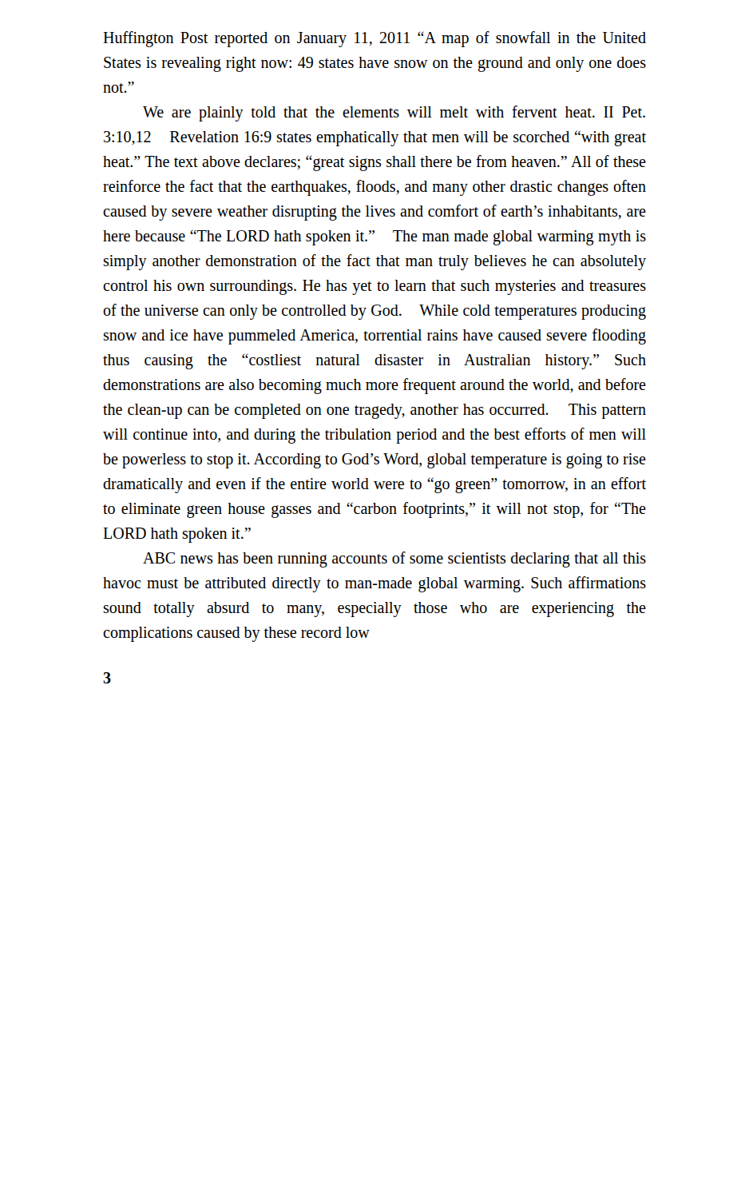Huffington Post reported on January 11, 2011 “A map of snowfall in the United States is revealing right now: 49 states have snow on the ground and only one does not.”
We are plainly told that the elements will melt with fervent heat. II Pet. 3:10,12 Revelation 16:9 states emphatically that men will be scorched “with great heat.” The text above declares; “great signs shall there be from heaven.” All of these reinforce the fact that the earthquakes, floods, and many other drastic changes often caused by severe weather disrupting the lives and comfort of earth’s inhabitants, are here because “The LORD hath spoken it.” The man made global warming myth is simply another demonstration of the fact that man truly believes he can absolutely control his own surroundings. He has yet to learn that such mysteries and treasures of the universe can only be controlled by God. While cold temperatures producing snow and ice have pummeled America, torrential rains have caused severe flooding thus causing the “costliest natural disaster in Australian history.” Such demonstrations are also becoming much more frequent around the world, and before the clean-up can be completed on one tragedy, another has occurred. This pattern will continue into, and during the tribulation period and the best efforts of men will be powerless to stop it. According to God’s Word, global temperature is going to rise dramatically and even if the entire world were to “go green” tomorrow, in an effort to eliminate green house gasses and “carbon footprints,” it will not stop, for “The LORD hath spoken it.”
ABC news has been running accounts of some scientists declaring that all this havoc must be attributed directly to man-made global warming. Such affirmations sound totally absurd to many, especially those who are experiencing the complications caused by these record low
3